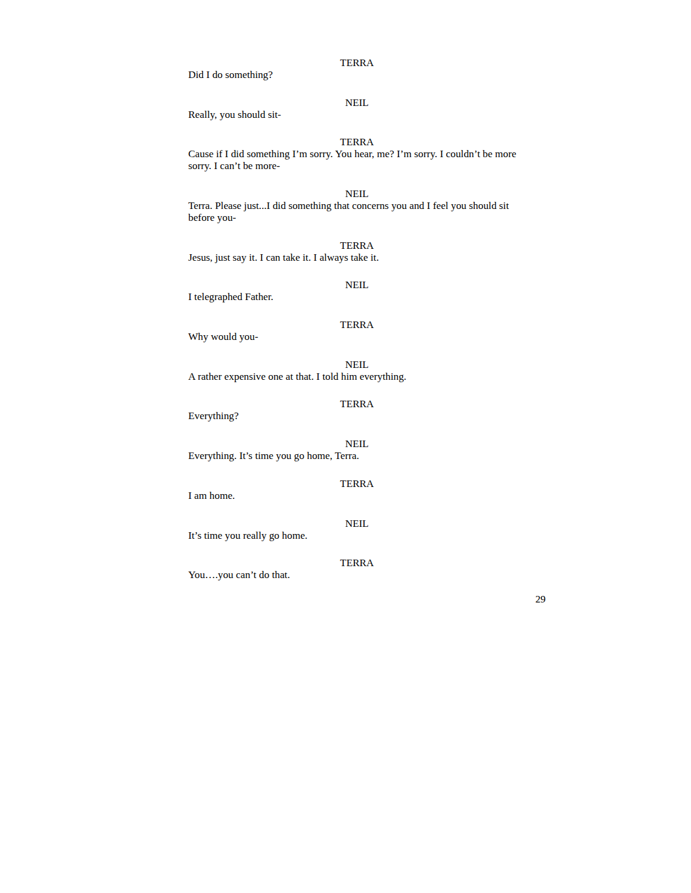TERRA
Did I do something?
NEIL
Really, you should sit-
TERRA
Cause if I did something I’m sorry. You hear, me? I’m sorry. I couldn’t be more sorry. I can’t be more-
NEIL
Terra. Please just...I did something that concerns you and I feel you should sit before you-
TERRA
Jesus, just say it. I can take it. I always take it.
NEIL
I telegraphed Father.
TERRA
Why would you-
NEIL
A rather expensive one at that. I told him everything.
TERRA
Everything?
NEIL
Everything. It’s time you go home, Terra.
TERRA
I am home.
NEIL
It’s time you really go home.
TERRA
You….you can’t do that.
29